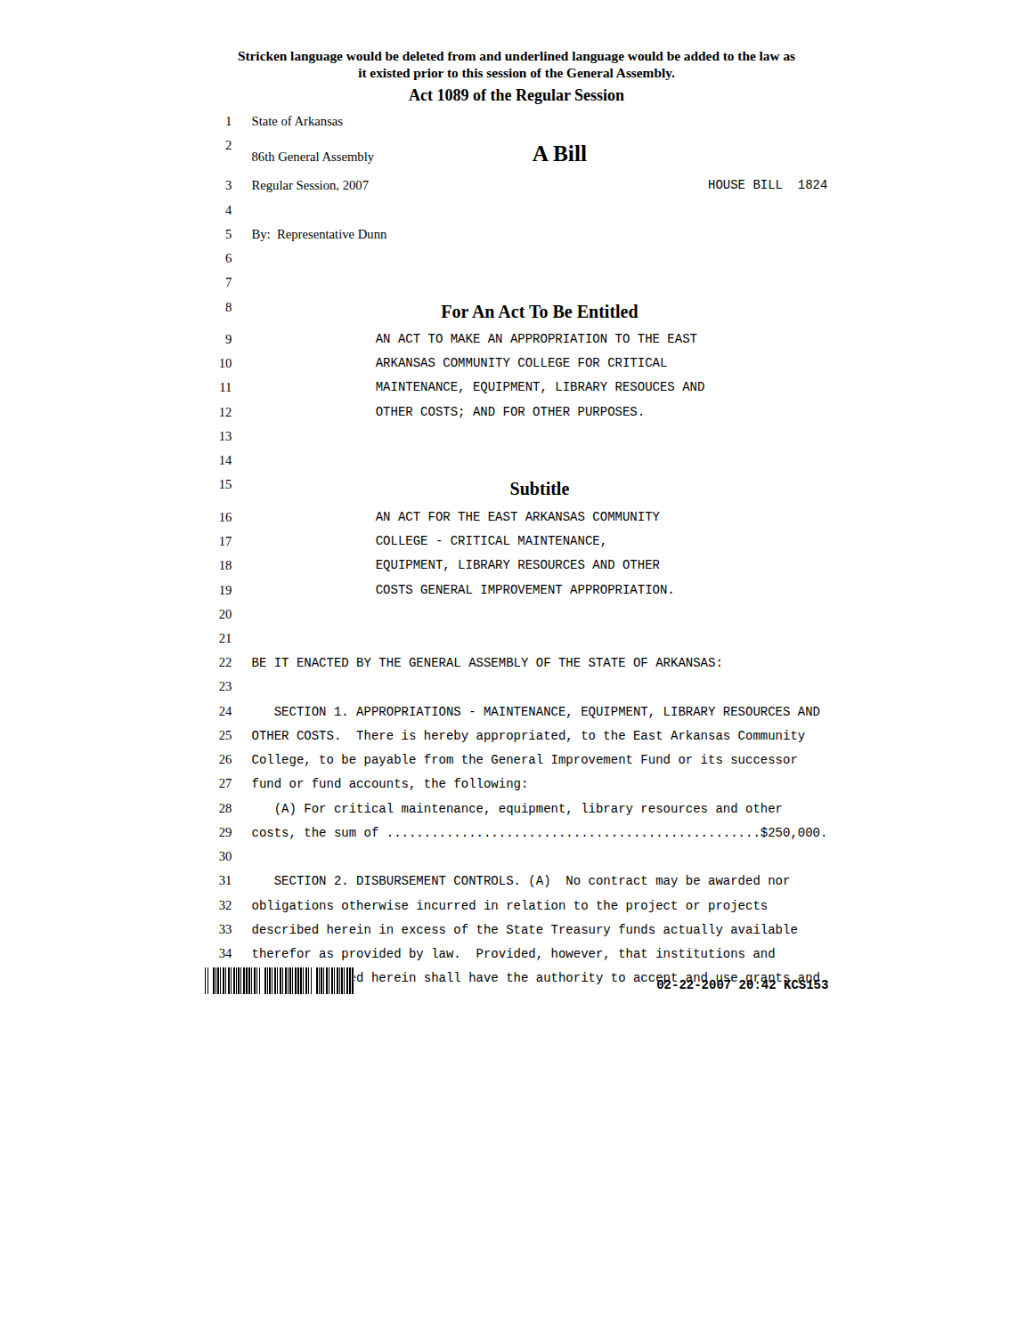Stricken language would be deleted from and underlined language would be added to the law as it existed prior to this session of the General Assembly.
Act 1089 of the Regular Session
| 1 | State of Arkansas |
| 2 | 86th General Assembly A Bill |
| 3 | Regular Session, 2007 HOUSE BILL 1824 |
| 4 | |
| 5 | By: Representative Dunn |
| 6 | |
| 7 | |
| 8 | For An Act To Be Entitled |
| 9 | AN ACT TO MAKE AN APPROPRIATION TO THE EAST |
| 10 | ARKANSAS COMMUNITY COLLEGE FOR CRITICAL |
| 11 | MAINTENANCE, EQUIPMENT, LIBRARY RESOUCES AND |
| 12 | OTHER COSTS; AND FOR OTHER PURPOSES. |
| 13 | |
| 14 | |
| 15 | Subtitle |
| 16 | AN ACT FOR THE EAST ARKANSAS COMMUNITY |
| 17 | COLLEGE - CRITICAL MAINTENANCE, |
| 18 | EQUIPMENT, LIBRARY RESOURCES AND OTHER |
| 19 | COSTS GENERAL IMPROVEMENT APPROPRIATION. |
| 20 | |
| 21 | |
| 22 | BE IT ENACTED BY THE GENERAL ASSEMBLY OF THE STATE OF ARKANSAS: |
| 23 | |
| 24 | SECTION 1. APPROPRIATIONS - MAINTENANCE, EQUIPMENT, LIBRARY RESOURCES AND |
| 25 | OTHER COSTS. There is hereby appropriated, to the East Arkansas Community |
| 26 | College, to be payable from the General Improvement Fund or its successor |
| 27 | fund or fund accounts, the following: |
| 28 | (A) For critical maintenance, equipment, library resources and other |
| 29 | costs, the sum of ..................................................$250,000. |
| 30 | |
| 31 | SECTION 2. DISBURSEMENT CONTROLS. (A) No contract may be awarded nor |
| 32 | obligations otherwise incurred in relation to the project or projects |
| 33 | described herein in excess of the State Treasury funds actually available |
| 34 | therefor as provided by law. Provided, however, that institutions and |
| 35 | agencies listed herein shall have the authority to accept and use grants and |
02-22-2007 20:42 KCS153